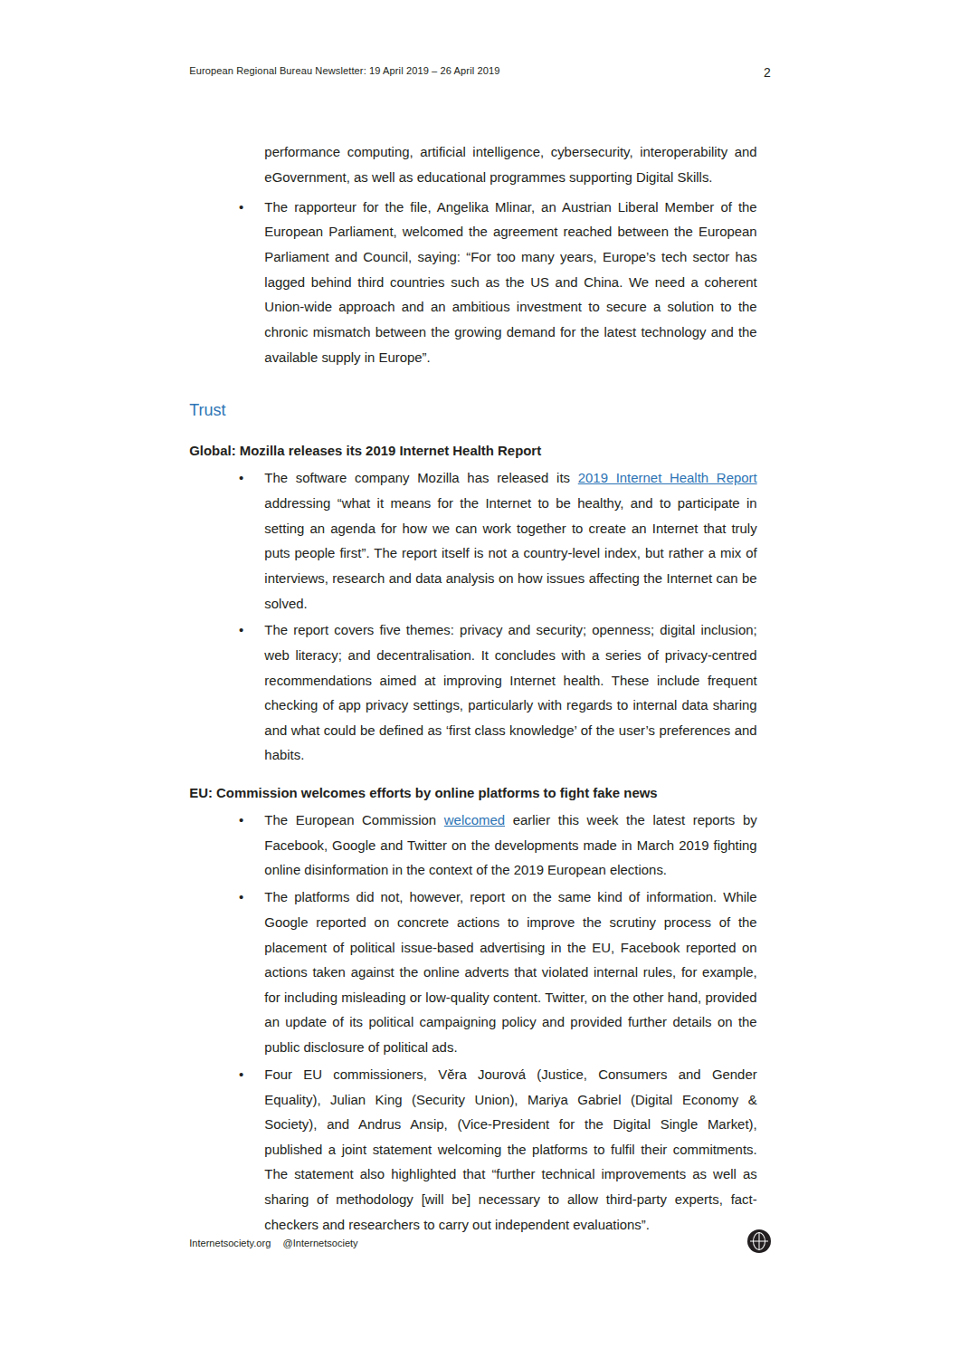European Regional Bureau Newsletter: 19 April 2019 – 26 April 2019
2
performance computing, artificial intelligence, cybersecurity, interoperability and eGovernment, as well as educational programmes supporting Digital Skills.
The rapporteur for the file, Angelika Mlinar, an Austrian Liberal Member of the European Parliament, welcomed the agreement reached between the European Parliament and Council, saying: “For too many years, Europe’s tech sector has lagged behind third countries such as the US and China. We need a coherent Union-wide approach and an ambitious investment to secure a solution to the chronic mismatch between the growing demand for the latest technology and the available supply in Europe”.
Trust
Global: Mozilla releases its 2019 Internet Health Report
The software company Mozilla has released its 2019 Internet Health Report addressing “what it means for the Internet to be healthy, and to participate in setting an agenda for how we can work together to create an Internet that truly puts people first”. The report itself is not a country-level index, but rather a mix of interviews, research and data analysis on how issues affecting the Internet can be solved.
The report covers five themes: privacy and security; openness; digital inclusion; web literacy; and decentralisation. It concludes with a series of privacy-centred recommendations aimed at improving Internet health. These include frequent checking of app privacy settings, particularly with regards to internal data sharing and what could be defined as ‘first class knowledge’ of the user’s preferences and habits.
EU: Commission welcomes efforts by online platforms to fight fake news
The European Commission welcomed earlier this week the latest reports by Facebook, Google and Twitter on the developments made in March 2019 fighting online disinformation in the context of the 2019 European elections.
The platforms did not, however, report on the same kind of information. While Google reported on concrete actions to improve the scrutiny process of the placement of political issue-based advertising in the EU, Facebook reported on actions taken against the online adverts that violated internal rules, for example, for including misleading or low-quality content. Twitter, on the other hand, provided an update of its political campaigning policy and provided further details on the public disclosure of political ads.
Four EU commissioners, Věra Jourová (Justice, Consumers and Gender Equality), Julian King (Security Union), Mariya Gabriel (Digital Economy & Society), and Andrus Ansip, (Vice-President for the Digital Single Market), published a joint statement welcoming the platforms to fulfil their commitments. The statement also highlighted that “further technical improvements as well as sharing of methodology [will be] necessary to allow third-party experts, fact-checkers and researchers to carry out independent evaluations”.
Internetsociety.org@Internetsociety